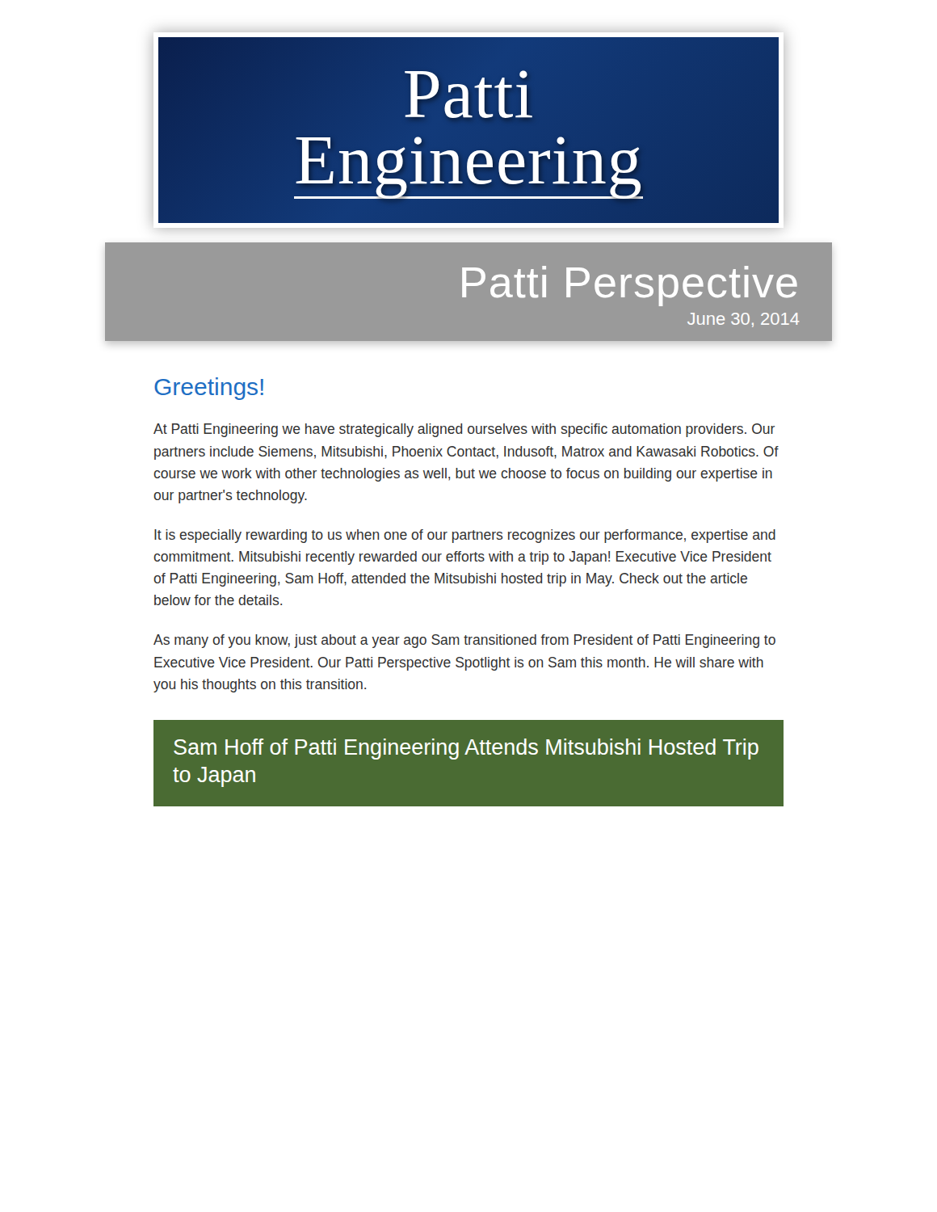Patti
Engineering
Patti Perspective
June 30, 2014
Greetings!
At Patti Engineering we have strategically aligned ourselves with specific automation providers. Our partners include Siemens, Mitsubishi, Phoenix Contact, Indusoft, Matrox and Kawasaki Robotics. Of course we work with other technologies as well, but we choose to focus on building our expertise in our partner's technology.
It is especially rewarding to us when one of our partners recognizes our performance, expertise and commitment. Mitsubishi recently rewarded our efforts with a trip to Japan! Executive Vice President of Patti Engineering, Sam Hoff, attended the Mitsubishi hosted trip in May. Check out the article below for the details.
As many of you know, just about a year ago Sam transitioned from President of Patti Engineering to Executive Vice President. Our Patti Perspective Spotlight is on Sam this month. He will share with you his thoughts on this transition.
Sam Hoff of Patti Engineering Attends Mitsubishi Hosted Trip to Japan